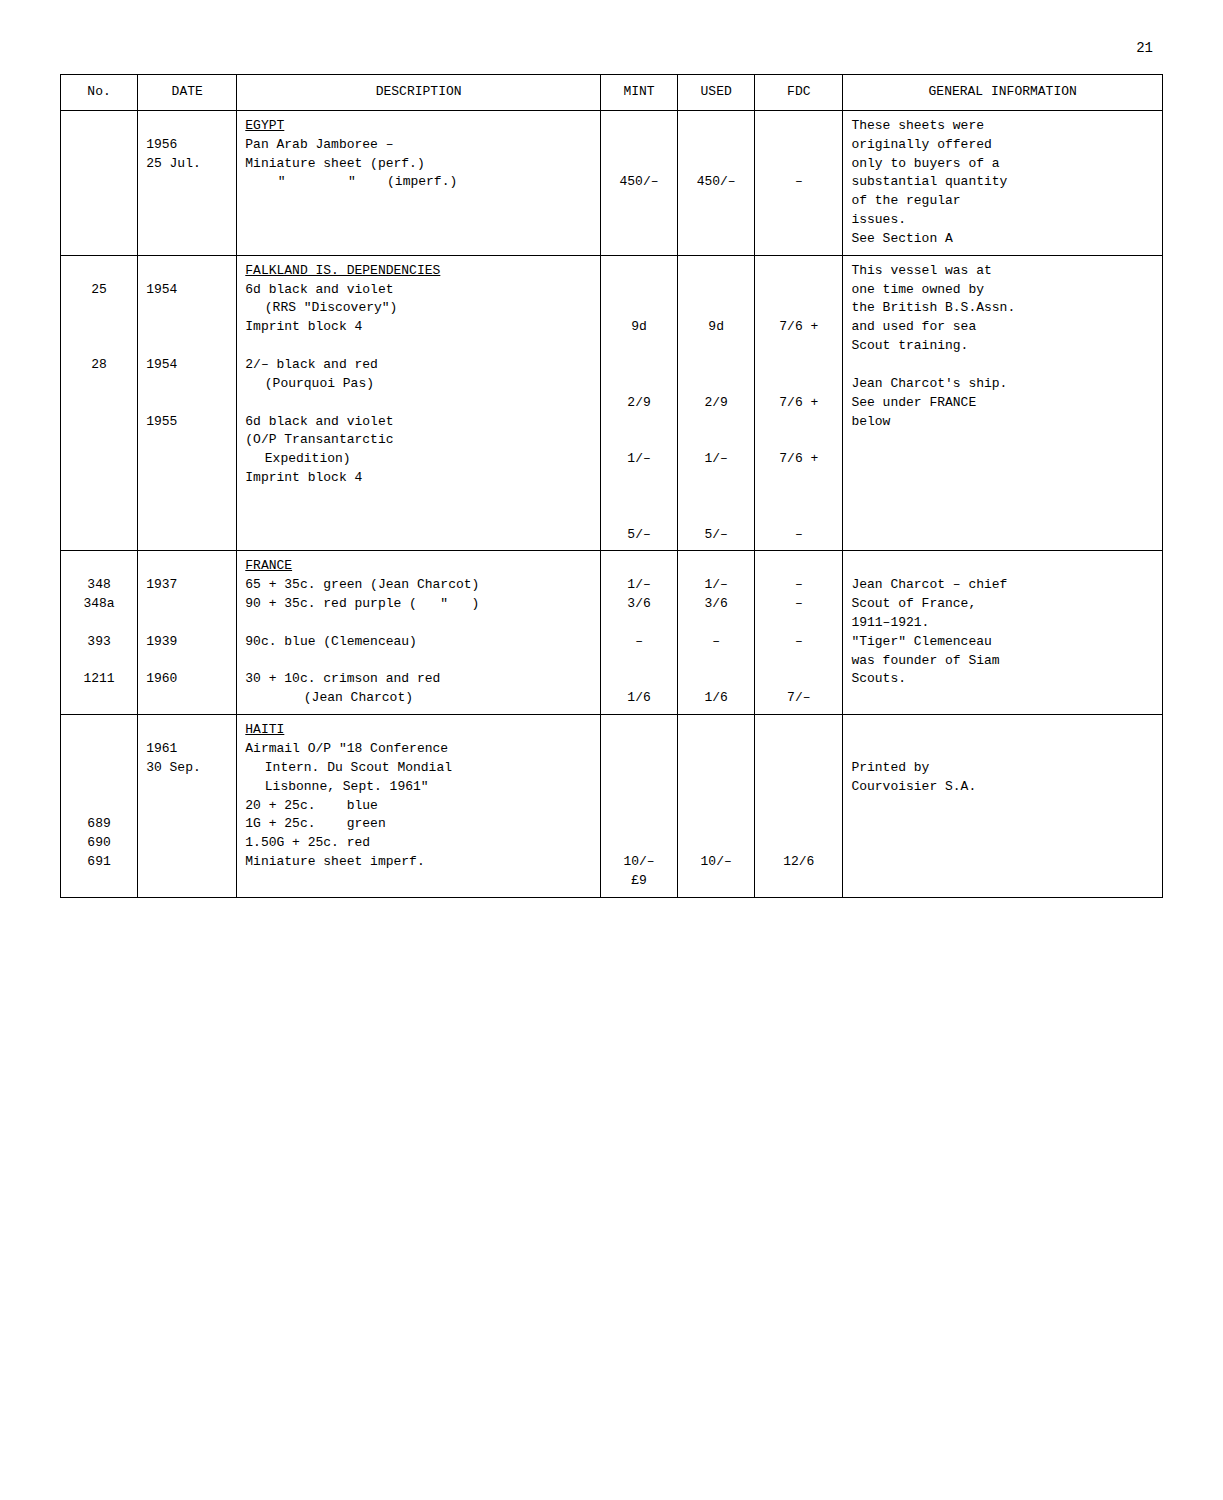21
| No. | DATE | DESCRIPTION | MINT | USED | FDC | GENERAL INFORMATION |
| --- | --- | --- | --- | --- | --- | --- |
| | 1956 25 Jul. | EGYPT Pan Arab Jamboree – Miniature sheet (perf.) " " (imperf.) | 450/– | 450/– | – | These sheets were originally offered only to buyers of a substantial quantity of the regular issues. See Section A |
| 25 28 | 1954 1954 1955 | FALKLAND IS. DEPENDENCIES 6d black and violet (RRS "Discovery") Imprint block 4 2/– black and red (Pourquoi Pas) 6d black and violet (O/P Transantarctic Expedition) Imprint block 4 | 9d 2/9 1/– 5/– | 9d 2/9 1/– 5/– | 7/6 + 7/6 + 7/6 + – | This vessel was at one time owned by the British B.S.Assn. and used for sea Scout training. Jean Charcot's ship. See under FRANCE below |
| 348 348a 393 1211 | 1937 1939 1960 | FRANCE 65 + 35c. green (Jean Charcot) 90 + 35c. red purple ( " ) 90c. blue (Clemenceau) 30 + 10c. crimson and red (Jean Charcot) | 1/– 3/6 – 1/6 | 1/– 3/6 – 1/6 | – – – 7/– | Jean Charcot – chief Scout of France, 1911–1921. "Tiger" Clemenceau was founder of Siam Scouts. |
| 689 690 691 | 1961 30 Sep. | HAITI Airmail O/P "18 Conference Intern. Du Scout Mondial Lisbonne, Sept. 1961" 20 + 25c. blue 1G + 25c. green 1.50G + 25c. red Miniature sheet imperf. | 10/– £9 | 10/– | 12/6 | Printed by Courvoisier S.A. |